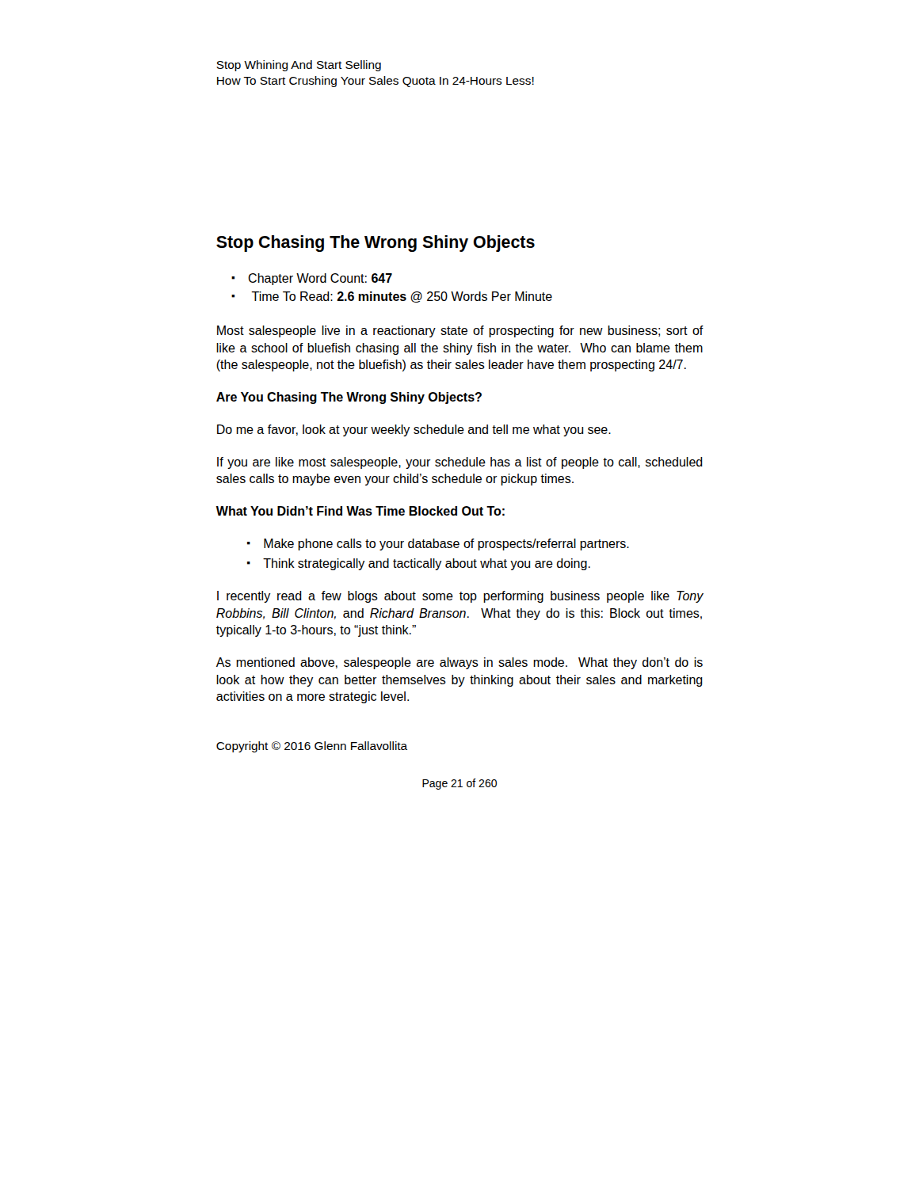Stop Whining And Start Selling
How To Start Crushing Your Sales Quota In 24-Hours Less!
Stop Chasing The Wrong Shiny Objects
Chapter Word Count: 647
Time To Read: 2.6 minutes @ 250 Words Per Minute
Most salespeople live in a reactionary state of prospecting for new business; sort of like a school of bluefish chasing all the shiny fish in the water. Who can blame them (the salespeople, not the bluefish) as their sales leader have them prospecting 24/7.
Are You Chasing The Wrong Shiny Objects?
Do me a favor, look at your weekly schedule and tell me what you see.
If you are like most salespeople, your schedule has a list of people to call, scheduled sales calls to maybe even your child’s schedule or pickup times.
What You Didn’t Find Was Time Blocked Out To:
Make phone calls to your database of prospects/referral partners.
Think strategically and tactically about what you are doing.
I recently read a few blogs about some top performing business people like Tony Robbins, Bill Clinton, and Richard Branson. What they do is this: Block out times, typically 1-to 3-hours, to “just think.”
As mentioned above, salespeople are always in sales mode. What they don’t do is look at how they can better themselves by thinking about their sales and marketing activities on a more strategic level.
Copyright © 2016 Glenn Fallavollita
Page 21 of 260